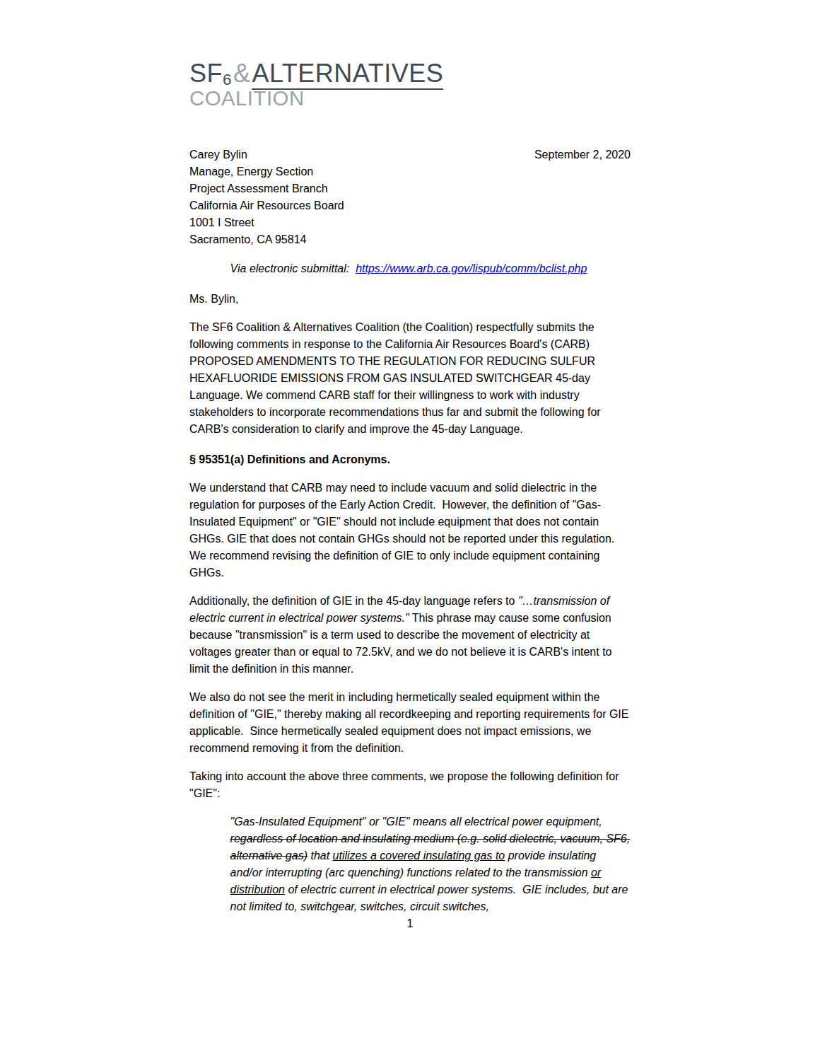SF6&ALTERNATIVES
COALITION
Carey Bylin Manage, Energy Section Project Assessment Branch California Air Resources Board 1001 I Street Sacramento, CA 95814
September 2, 2020
Via electronic submittal: https://www.arb.ca.gov/lispub/comm/bclist.php
Ms. Bylin,
The SF6 Coalition & Alternatives Coalition (the Coalition) respectfully submits the following comments in response to the California Air Resources Board's (CARB) PROPOSED AMENDMENTS TO THE REGULATION FOR REDUCING SULFUR HEXAFLUORIDE EMISSIONS FROM GAS INSULATED SWITCHGEAR 45-day Language. We commend CARB staff for their willingness to work with industry stakeholders to incorporate recommendations thus far and submit the following for CARB's consideration to clarify and improve the 45-day Language.
§ 95351(a) Definitions and Acronyms.
We understand that CARB may need to include vacuum and solid dielectric in the regulation for purposes of the Early Action Credit. However, the definition of "Gas-Insulated Equipment" or "GIE" should not include equipment that does not contain GHGs. GIE that does not contain GHGs should not be reported under this regulation. We recommend revising the definition of GIE to only include equipment containing GHGs.
Additionally, the definition of GIE in the 45-day language refers to "…transmission of electric current in electrical power systems." This phrase may cause some confusion because "transmission" is a term used to describe the movement of electricity at voltages greater than or equal to 72.5kV, and we do not believe it is CARB's intent to limit the definition in this manner.
We also do not see the merit in including hermetically sealed equipment within the definition of "GIE," thereby making all recordkeeping and reporting requirements for GIE applicable. Since hermetically sealed equipment does not impact emissions, we recommend removing it from the definition.
Taking into account the above three comments, we propose the following definition for "GIE":
"Gas-Insulated Equipment" or "GIE" means all electrical power equipment, regardless of location and insulating medium (e.g. solid dielectric, vacuum, SF6, alternative gas) that utilizes a covered insulating gas to provide insulating and/or interrupting (arc quenching) functions related to the transmission or distribution of electric current in electrical power systems. GIE includes, but are not limited to, switchgear, switches, circuit switches,
1